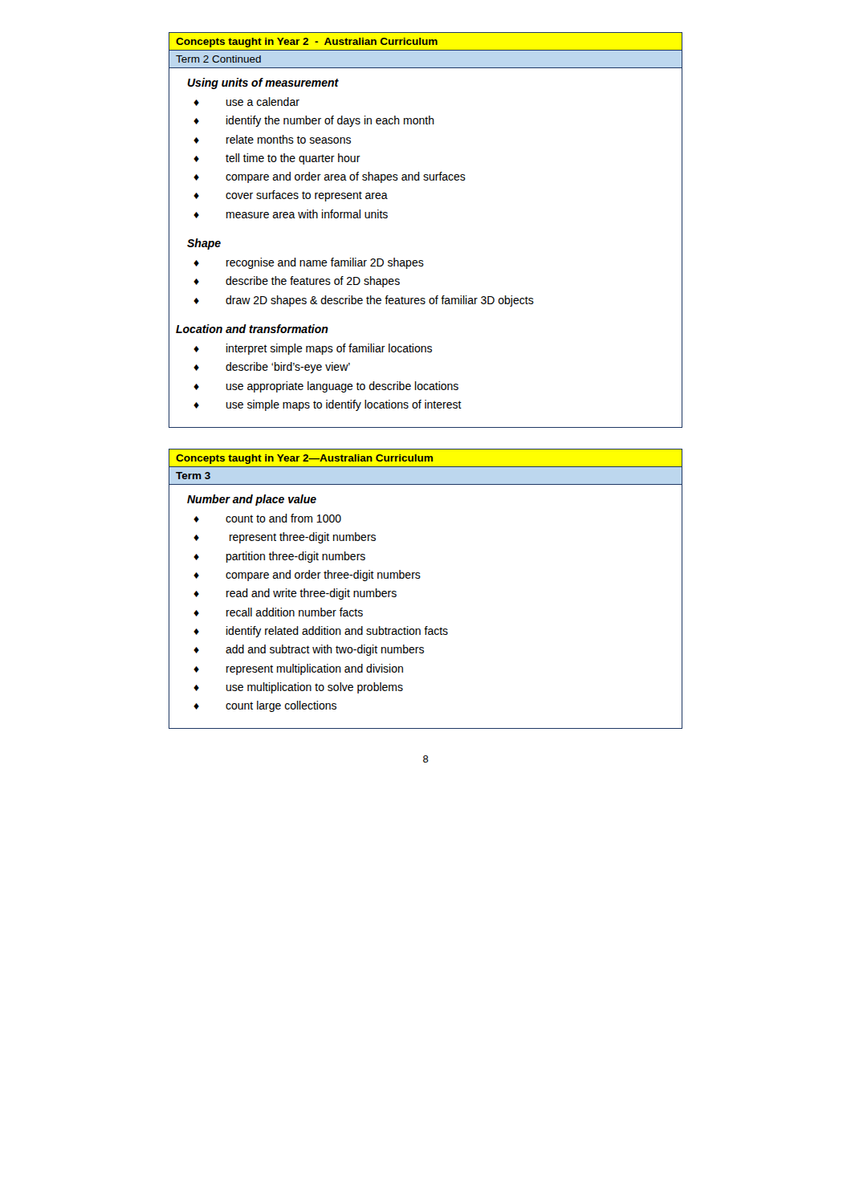Concepts taught in Year 2 - Australian Curriculum
Term 2 Continued
Using units of measurement
use a calendar
identify the number of days in each month
relate months to seasons
tell time to the quarter hour
compare and order area of shapes and surfaces
cover surfaces to represent area
measure area with informal units
Shape
recognise and name familiar 2D shapes
describe the features of 2D shapes
draw 2D shapes & describe the features of familiar 3D objects
Location and transformation
interpret simple maps of familiar locations
describe ‘bird’s-eye view’
use appropriate language to describe locations
use simple maps to identify locations of interest
Concepts taught in Year 2—Australian Curriculum
Term 3
Number and place value
count to and from 1000
represent three-digit numbers
partition three-digit numbers
compare and order three-digit numbers
read and write three-digit numbers
recall addition number facts
identify related addition and subtraction facts
add and subtract with two-digit numbers
represent multiplication and division
use multiplication to solve problems
count large collections
8